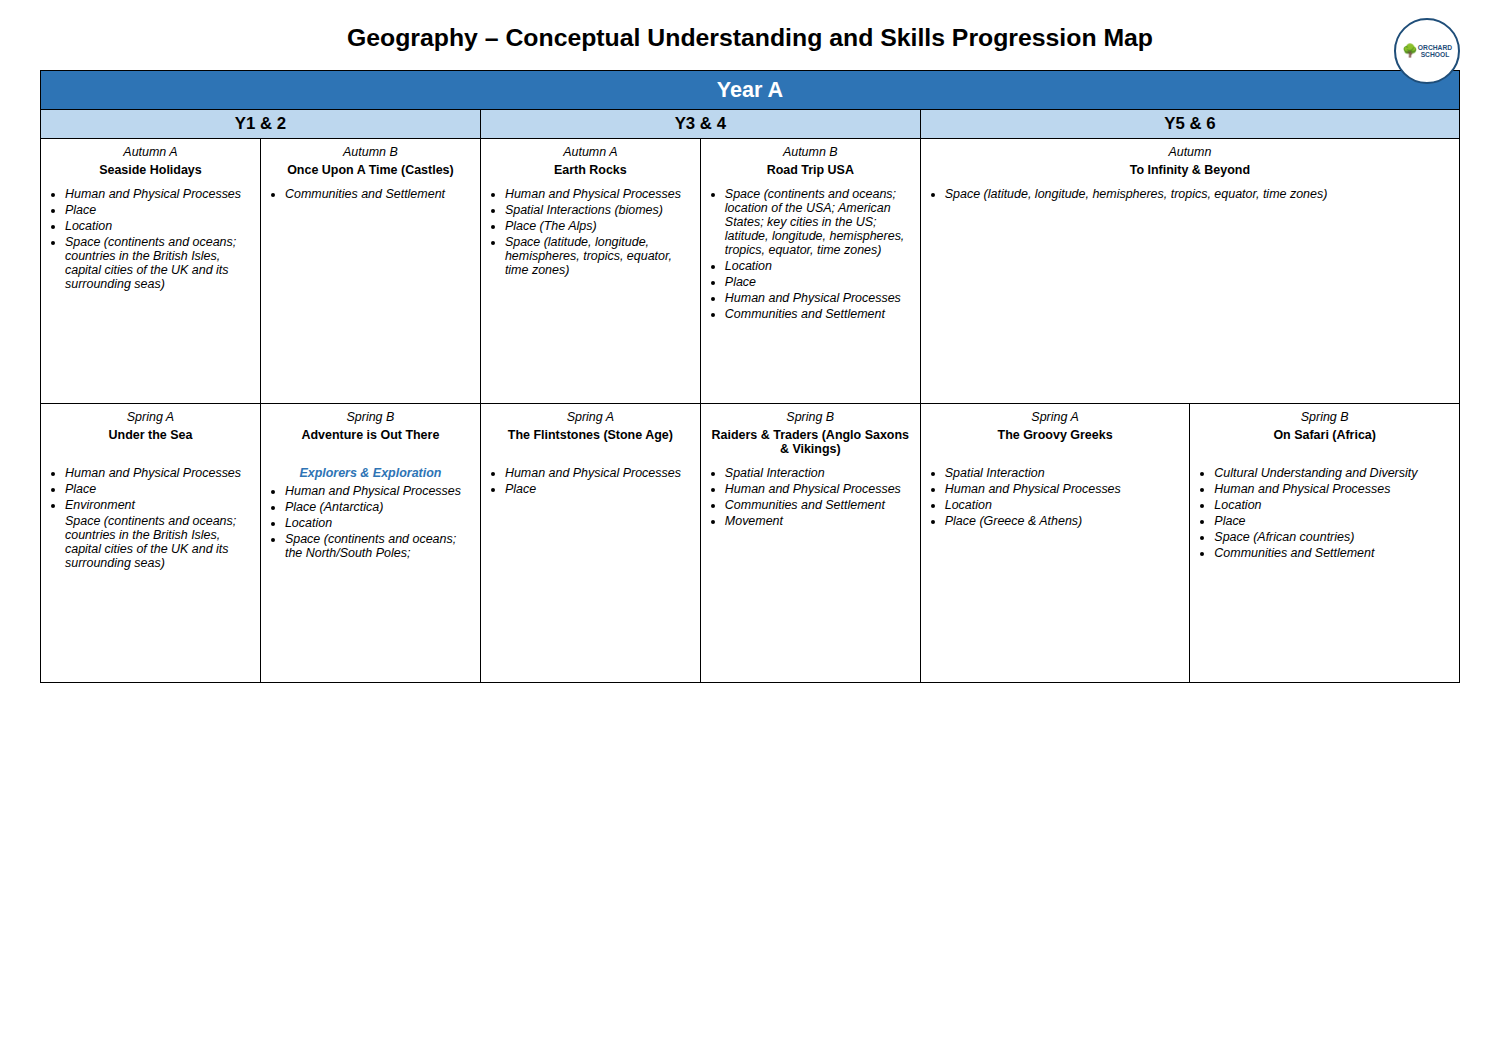Geography – Conceptual Understanding and Skills Progression Map
🌳 ORCHARD
SCHOOL
| Year A |
| Y1 & 2 | Y3 & 4 | Y5 & 6 |
| Autumn A | Autumn B | Autumn A | Autumn B | Autumn |
| Seaside Holidays | Once Upon A Time (Castles) | Earth Rocks | Road Trip USA | To Infinity & Beyond |
| Human and Physical Processes Place Location Space (continents and oceans; countries in the British Isles, capital cities of the UK and its surrounding seas) | Communities and Settlement | Human and Physical Processes Spatial Interactions (biomes) Place (The Alps) Space (latitude, longitude, hemispheres, tropics, equator, time zones) | Space (continents and oceans; location of the USA; American States; key cities in the US; latitude, longitude, hemispheres, tropics, equator, time zones) Location Place Human and Physical Processes Communities and Settlement | Space (latitude, longitude, hemispheres, tropics, equator, time zones) |
| Spring A | Spring B | Spring A | Spring B | Spring A | Spring B |
| Under the Sea | Adventure is Out There | The Flintstones (Stone Age) | Raiders & Traders (Anglo Saxons & Vikings) | The Groovy Greeks | On Safari (Africa) |
| Human and Physical Processes Place Environment Space (continents and oceans; countries in the British Isles, capital cities of the UK and its surrounding seas) | Explorers & Exploration Human and Physical Processes Place (Antarctica) Location Space (continents and oceans; the North/South Poles; | Human and Physical Processes Place | Spatial Interaction Human and Physical Processes Communities and Settlement Movement | Spatial Interaction Human and Physical Processes Location Place (Greece & Athens) | Cultural Understanding and Diversity Human and Physical Processes Location Place Space (African countries) Communities and Settlement |